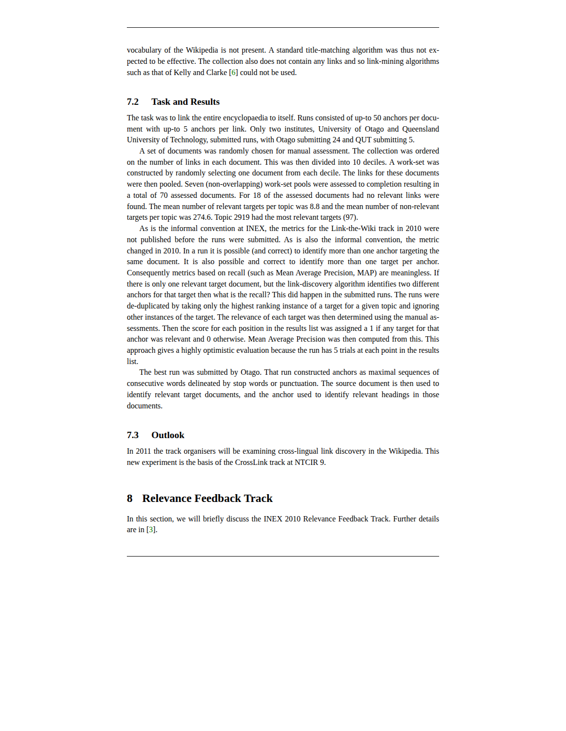vocabulary of the Wikipedia is not present. A standard title-matching algorithm was thus not expected to be effective. The collection also does not contain any links and so link-mining algorithms such as that of Kelly and Clarke [6] could not be used.
7.2 Task and Results
The task was to link the entire encyclopaedia to itself. Runs consisted of up-to 50 anchors per document with up-to 5 anchors per link. Only two institutes, University of Otago and Queensland University of Technology, submitted runs, with Otago submitting 24 and QUT submitting 5.
A set of documents was randomly chosen for manual assessment. The collection was ordered on the number of links in each document. This was then divided into 10 deciles. A work-set was constructed by randomly selecting one document from each decile. The links for these documents were then pooled. Seven (non-overlapping) work-set pools were assessed to completion resulting in a total of 70 assessed documents. For 18 of the assessed documents had no relevant links were found. The mean number of relevant targets per topic was 8.8 and the mean number of non-relevant targets per topic was 274.6. Topic 2919 had the most relevant targets (97).
As is the informal convention at INEX, the metrics for the Link-the-Wiki track in 2010 were not published before the runs were submitted. As is also the informal convention, the metric changed in 2010. In a run it is possible (and correct) to identify more than one anchor targeting the same document. It is also possible and correct to identify more than one target per anchor. Consequently metrics based on recall (such as Mean Average Precision, MAP) are meaningless. If there is only one relevant target document, but the link-discovery algorithm identifies two different anchors for that target then what is the recall? This did happen in the submitted runs. The runs were de-duplicated by taking only the highest ranking instance of a target for a given topic and ignoring other instances of the target. The relevance of each target was then determined using the manual assessments. Then the score for each position in the results list was assigned a 1 if any target for that anchor was relevant and 0 otherwise. Mean Average Precision was then computed from this. This approach gives a highly optimistic evaluation because the run has 5 trials at each point in the results list.
The best run was submitted by Otago. That run constructed anchors as maximal sequences of consecutive words delineated by stop words or punctuation. The source document is then used to identify relevant target documents, and the anchor used to identify relevant headings in those documents.
7.3 Outlook
In 2011 the track organisers will be examining cross-lingual link discovery in the Wikipedia. This new experiment is the basis of the CrossLink track at NTCIR 9.
8 Relevance Feedback Track
In this section, we will briefly discuss the INEX 2010 Relevance Feedback Track. Further details are in [3].